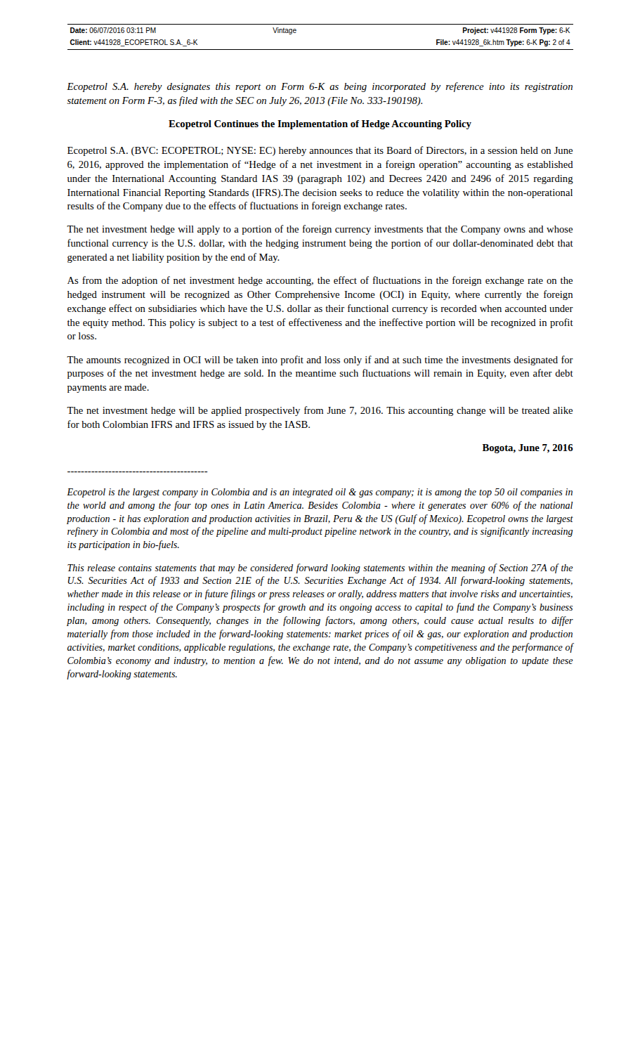Date: 06/07/2016 03:11 PM
Vintage
Project: v441928 Form Type: 6-K
Client: v441928_ECOPETROL S.A._6-K
File: v441928_6k.htm Type: 6-K Pg: 2 of 4
Ecopetrol S.A. hereby designates this report on Form 6-K as being incorporated by reference into its registration statement on Form F-3, as filed with the SEC on July 26, 2013 (File No. 333-190198).
Ecopetrol Continues the Implementation of Hedge Accounting Policy
Ecopetrol S.A. (BVC: ECOPETROL; NYSE: EC) hereby announces that its Board of Directors, in a session held on June 6, 2016, approved the implementation of “Hedge of a net investment in a foreign operation” accounting as established under the International Accounting Standard IAS 39 (paragraph 102) and Decrees 2420 and 2496 of 2015 regarding International Financial Reporting Standards (IFRS).The decision seeks to reduce the volatility within the non-operational results of the Company due to the effects of fluctuations in foreign exchange rates.
The net investment hedge will apply to a portion of the foreign currency investments that the Company owns and whose functional currency is the U.S. dollar, with the hedging instrument being the portion of our dollar-denominated debt that generated a net liability position by the end of May.
As from the adoption of net investment hedge accounting, the effect of fluctuations in the foreign exchange rate on the hedged instrument will be recognized as Other Comprehensive Income (OCI) in Equity, where currently the foreign exchange effect on subsidiaries which have the U.S. dollar as their functional currency is recorded when accounted under the equity method. This policy is subject to a test of effectiveness and the ineffective portion will be recognized in profit or loss.
The amounts recognized in OCI will be taken into profit and loss only if and at such time the investments designated for purposes of the net investment hedge are sold. In the meantime such fluctuations will remain in Equity, even after debt payments are made.
The net investment hedge will be applied prospectively from June 7, 2016. This accounting change will be treated alike for both Colombian IFRS and IFRS as issued by the IASB.
Bogota, June 7, 2016
-----------------------------------------
Ecopetrol is the largest company in Colombia and is an integrated oil & gas company; it is among the top 50 oil companies in the world and among the four top ones in Latin America. Besides Colombia - where it generates over 60% of the national production - it has exploration and production activities in Brazil, Peru & the US (Gulf of Mexico). Ecopetrol owns the largest refinery in Colombia and most of the pipeline and multi-product pipeline network in the country, and is significantly increasing its participation in bio-fuels.
This release contains statements that may be considered forward looking statements within the meaning of Section 27A of the U.S. Securities Act of 1933 and Section 21E of the U.S. Securities Exchange Act of 1934. All forward-looking statements, whether made in this release or in future filings or press releases or orally, address matters that involve risks and uncertainties, including in respect of the Company’s prospects for growth and its ongoing access to capital to fund the Company’s business plan, among others. Consequently, changes in the following factors, among others, could cause actual results to differ materially from those included in the forward-looking statements: market prices of oil & gas, our exploration and production activities, market conditions, applicable regulations, the exchange rate, the Company’s competitiveness and the performance of Colombia’s economy and industry, to mention a few. We do not intend, and do not assume any obligation to update these forward-looking statements.